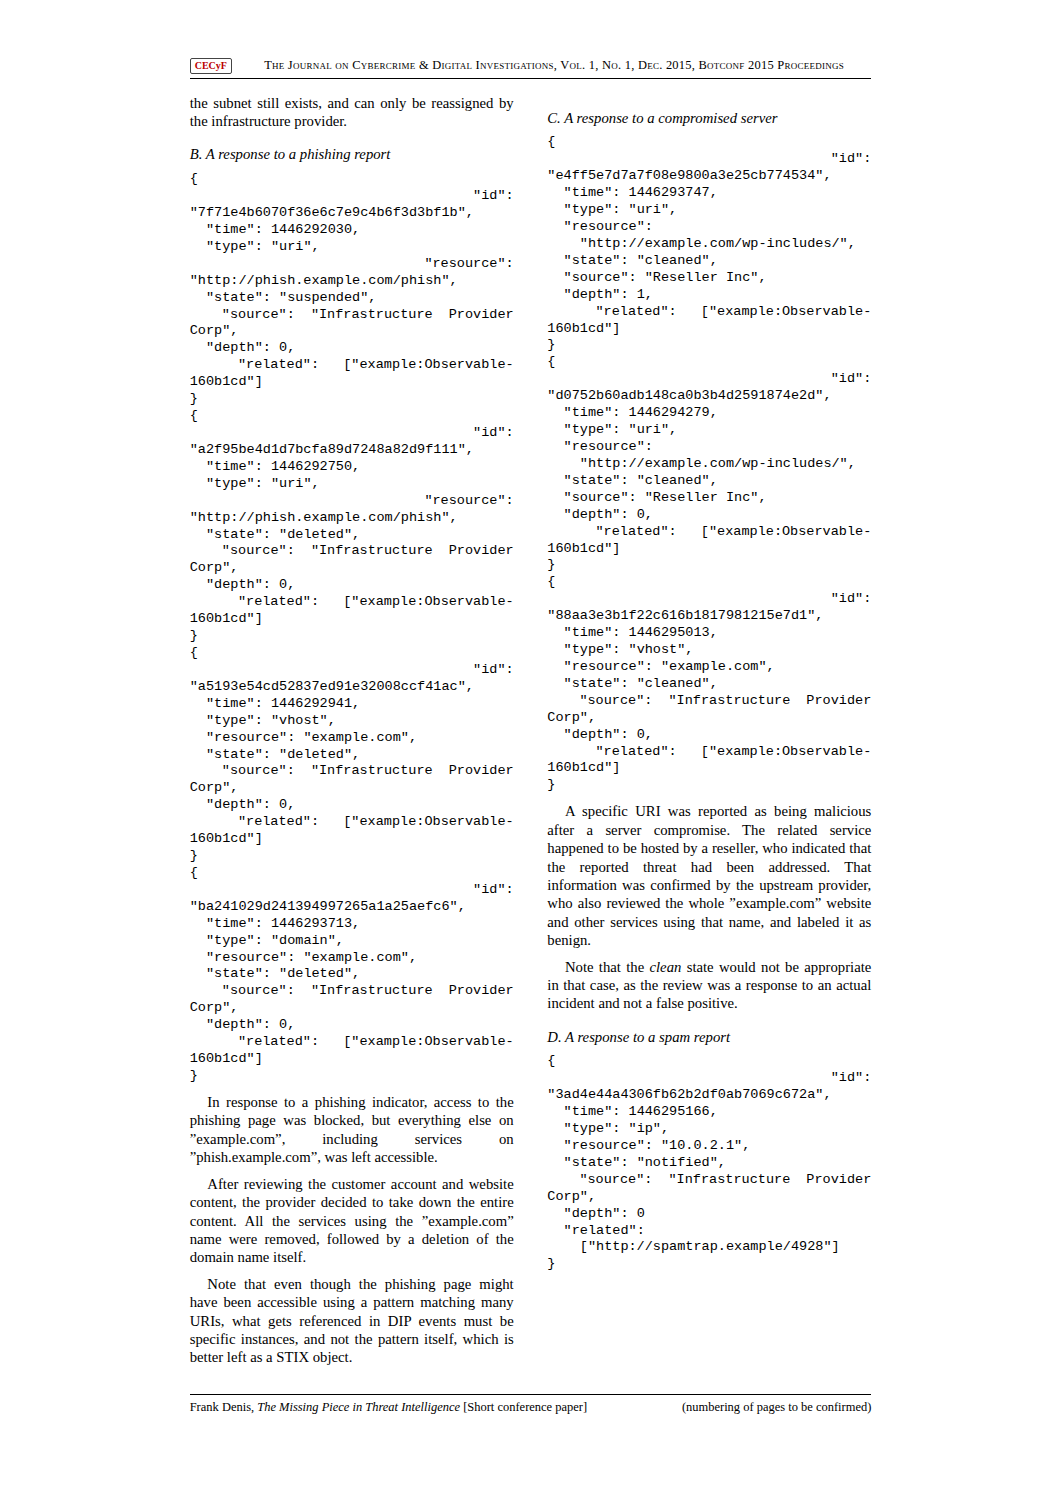CECy F The Journal on Cybercrime & Digital Investigations, Vol. 1, No. 1, Dec. 2015, Botconf 2015 Proceedings
the subnet still exists, and can only be reassigned by the infrastructure provider.
B. A response to a phishing report
{
  "id": "7f71e4b6070f36e6c7e9c4b6f3d3bf1b",
  "time": 1446292030,
  "type": "uri",
  "resource": "http://phish.example.com/phish",
  "state": "suspended",
  "source": "Infrastructure Provider Corp",
  "depth": 0,
  "related": ["example:Observable-160b1cd"]
}
{
  "id": "a2f95be4d1d7bcfa89d7248a82d9f111",
  "time": 1446292750,
  "type": "uri",
  "resource": "http://phish.example.com/phish",
  "state": "deleted",
  "source": "Infrastructure Provider Corp",
  "depth": 0,
  "related": ["example:Observable-160b1cd"]
}
{
  "id": "a5193e54cd52837ed91e32008ccf41ac",
  "time": 1446292941,
  "type": "vhost",
  "resource": "example.com",
  "state": "deleted",
  "source": "Infrastructure Provider Corp",
  "depth": 0,
  "related": ["example:Observable-160b1cd"]
}
{
  "id": "ba241029d241394997265a1a25aefc6",
  "time": 1446293713,
  "type": "domain",
  "resource": "example.com",
  "state": "deleted",
  "source": "Infrastructure Provider Corp",
  "depth": 0,
  "related": ["example:Observable-160b1cd"]
}
In response to a phishing indicator, access to the phishing page was blocked, but everything else on ”example.com”, including services on ”phish.example.com”, was left accessible.
After reviewing the customer account and website content, the provider decided to take down the entire content. All the services using the ”example.com” name were removed, followed by a deletion of the domain name itself.
Note that even though the phishing page might have been accessible using a pattern matching many URIs, what gets referenced in DIP events must be specific instances, and not the pattern itself, which is better left as a STIX object.
C. A response to a compromised server
{
  "id": "e4ff5e7d7a7f08e9800a3e25cb774534",
  "time": 1446293747,
  "type": "uri",
  "resource":
    "http://example.com/wp-includes/",
  "state": "cleaned",
  "source": "Reseller Inc",
  "depth": 1,
  "related": ["example:Observable-160b1cd"]
}
{
  "id": "d0752b60adb148ca0b3b4d2591874e2d",
  "time": 1446294279,
  "type": "uri",
  "resource":
    "http://example.com/wp-includes/",
  "state": "cleaned",
  "source": "Reseller Inc",
  "depth": 0,
  "related": ["example:Observable-160b1cd"]
}
{
  "id": "88aa3e3b1f22c616b1817981215e7d1",
  "time": 1446295013,
  "type": "vhost",
  "resource": "example.com",
  "state": "cleaned",
  "source": "Infrastructure Provider Corp",
  "depth": 0,
  "related": ["example:Observable-160b1cd"]
}
A specific URI was reported as being malicious after a server compromise. The related service happened to be hosted by a reseller, who indicated that the reported threat had been addressed. That information was confirmed by the upstream provider, who also reviewed the whole ”example.com” website and other services using that name, and labeled it as benign.
Note that the clean state would not be appropriate in that case, as the review was a response to an actual incident and not a false positive.
D. A response to a spam report
{
  "id": "3ad4e44a4306fb62b2df0ab7069c672a",
  "time": 1446295166,
  "type": "ip",
  "resource": "10.0.2.1",
  "state": "notified",
  "source": "Infrastructure Provider Corp",
  "depth": 0
  "related":
    ["http://spamtrap.example/4928"]
}
Frank Denis, The Missing Piece in Threat Intelligence [Short conference paper] (numbering of pages to be confirmed)